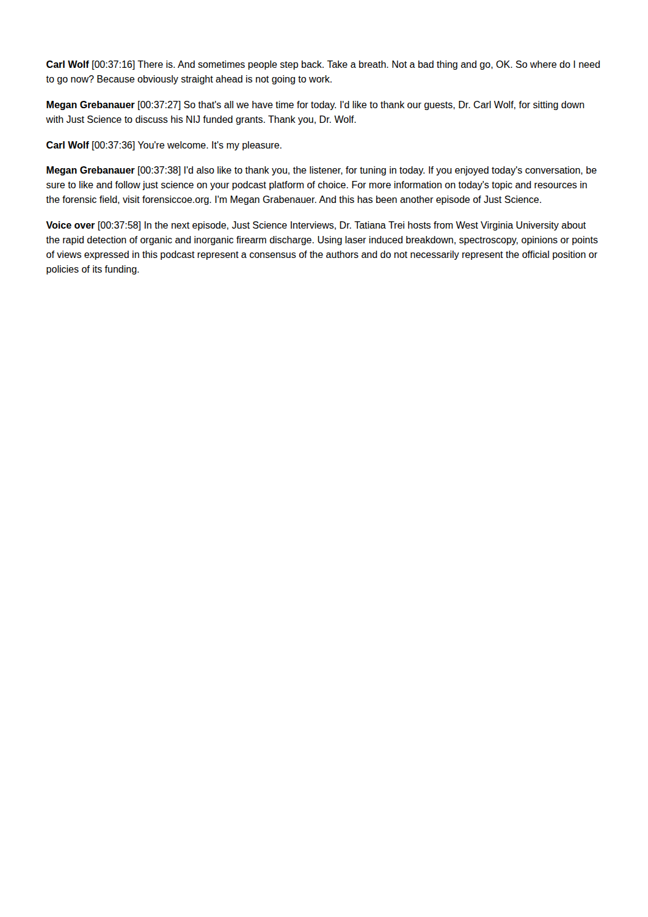Carl Wolf [00:37:16] There is. And sometimes people step back. Take a breath. Not a bad thing and go, OK. So where do I need to go now? Because obviously straight ahead is not going to work.
Megan Grebanauer [00:37:27] So that's all we have time for today. I'd like to thank our guests, Dr. Carl Wolf, for sitting down with Just Science to discuss his NIJ funded grants. Thank you, Dr. Wolf.
Carl Wolf [00:37:36] You're welcome. It's my pleasure.
Megan Grebanauer [00:37:38] I'd also like to thank you, the listener, for tuning in today. If you enjoyed today's conversation, be sure to like and follow just science on your podcast platform of choice. For more information on today's topic and resources in the forensic field, visit forensiccoe.org. I'm Megan Grabenauer. And this has been another episode of Just Science.
Voice over [00:37:58] In the next episode, Just Science Interviews, Dr. Tatiana Trei hosts from West Virginia University about the rapid detection of organic and inorganic firearm discharge. Using laser induced breakdown, spectroscopy, opinions or points of views expressed in this podcast represent a consensus of the authors and do not necessarily represent the official position or policies of its funding.